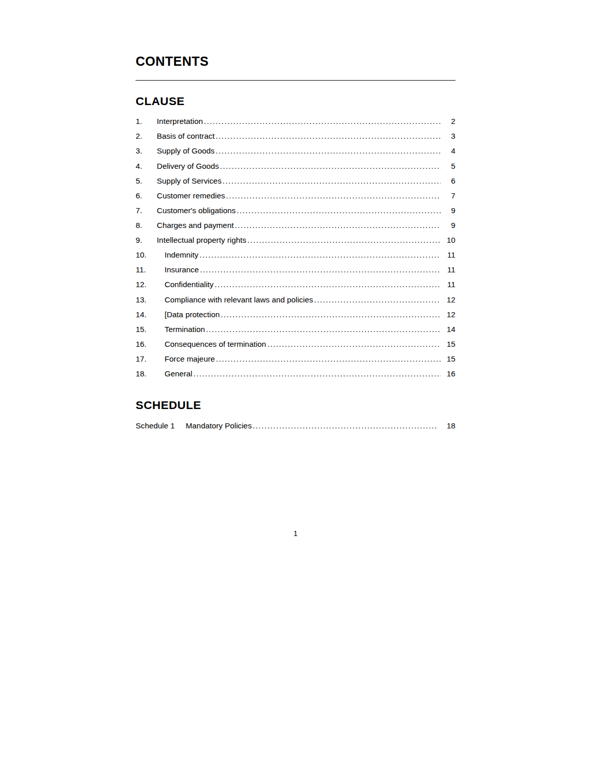CONTENTS
CLAUSE
1. Interpretation.................................................................................................................. 2
2. Basis of contract.............................................................................................................. 3
3. Supply of Goods.............................................................................................................. 4
4. Delivery of Goods............................................................................................................ 5
5. Supply of Services........................................................................................................... 6
6. Customer remedies.......................................................................................................... 7
7. Customer's obligations..................................................................................................... 9
8. Charges and payment..................................................................................................... 9
9. Intellectual property rights............................................................................................... 10
10. Indemnity....................................................................................................................... 11
11. Insurance....................................................................................................................... 11
12. Confidentiality.................................................................................................................. 11
13. Compliance with relevant laws and policies..................................................................... 12
14.[Data protection................................................................................................................. 12
15. Termination..................................................................................................................... 14
16. Consequences of termination........................................................................................... 15
17. Force majeure.................................................................................................................. 15
18. General.......................................................................................................................... 16
SCHEDULE
Schedule 1 Mandatory Policies ........................................................................................... 18
1